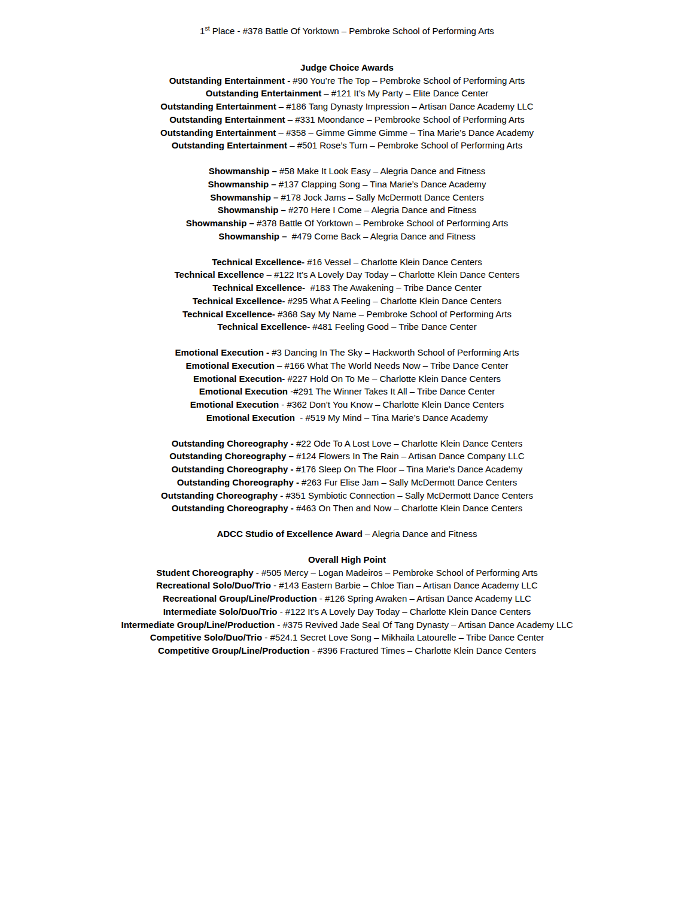1st Place - #378 Battle Of Yorktown – Pembroke School of Performing Arts
Judge Choice Awards
Outstanding Entertainment - #90 You’re The Top – Pembroke School of Performing Arts
Outstanding Entertainment – #121 It’s My Party – Elite Dance Center
Outstanding Entertainment – #186 Tang Dynasty Impression – Artisan Dance Academy LLC
Outstanding Entertainment – #331 Moondance – Pembrooke School of Performing Arts
Outstanding Entertainment – #358 – Gimme Gimme Gimme – Tina Marie’s Dance Academy
Outstanding Entertainment – #501 Rose’s Turn – Pembroke School of Performing Arts
Showmanship – #58 Make It Look Easy – Alegria Dance and Fitness
Showmanship – #137 Clapping Song – Tina Marie’s Dance Academy
Showmanship – #178 Jock Jams – Sally McDermott Dance Centers
Showmanship – #270 Here I Come – Alegria Dance and Fitness
Showmanship – #378 Battle Of Yorktown – Pembroke School of Performing Arts
Showmanship – #479 Come Back – Alegria Dance and Fitness
Technical Excellence- #16 Vessel – Charlotte Klein Dance Centers
Technical Excellence – #122 It’s A Lovely Day Today – Charlotte Klein Dance Centers
Technical Excellence- #183 The Awakening – Tribe Dance Center
Technical Excellence- #295 What A Feeling – Charlotte Klein Dance Centers
Technical Excellence- #368 Say My Name – Pembroke School of Performing Arts
Technical Excellence- #481 Feeling Good – Tribe Dance Center
Emotional Execution - #3 Dancing In The Sky – Hackworth School of Performing Arts
Emotional Execution – #166 What The World Needs Now – Tribe Dance Center
Emotional Execution- #227 Hold On To Me – Charlotte Klein Dance Centers
Emotional Execution -#291 The Winner Takes It All – Tribe Dance Center
Emotional Execution - #362 Don’t You Know – Charlotte Klein Dance Centers
Emotional Execution - #519 My Mind – Tina Marie’s Dance Academy
Outstanding Choreography - #22 Ode To A Lost Love – Charlotte Klein Dance Centers
Outstanding Choreography – #124 Flowers In The Rain – Artisan Dance Company LLC
Outstanding Choreography - #176 Sleep On The Floor – Tina Marie’s Dance Academy
Outstanding Choreography - #263 Fur Elise Jam – Sally McDermott Dance Centers
Outstanding Choreography - #351 Symbiotic Connection – Sally McDermott Dance Centers
Outstanding Choreography - #463 On Then and Now – Charlotte Klein Dance Centers
ADCC Studio of Excellence Award – Alegria Dance and Fitness
Overall High Point
Student Choreography - #505 Mercy – Logan Madeiros – Pembroke School of Performing Arts
Recreational Solo/Duo/Trio - #143 Eastern Barbie – Chloe Tian – Artisan Dance Academy LLC
Recreational Group/Line/Production - #126 Spring Awaken – Artisan Dance Academy LLC
Intermediate Solo/Duo/Trio - #122 It’s A Lovely Day Today – Charlotte Klein Dance Centers
Intermediate Group/Line/Production - #375 Revived Jade Seal Of Tang Dynasty – Artisan Dance Academy LLC
Competitive Solo/Duo/Trio - #524.1 Secret Love Song – Mikhaila Latourelle – Tribe Dance Center
Competitive Group/Line/Production - #396 Fractured Times – Charlotte Klein Dance Centers